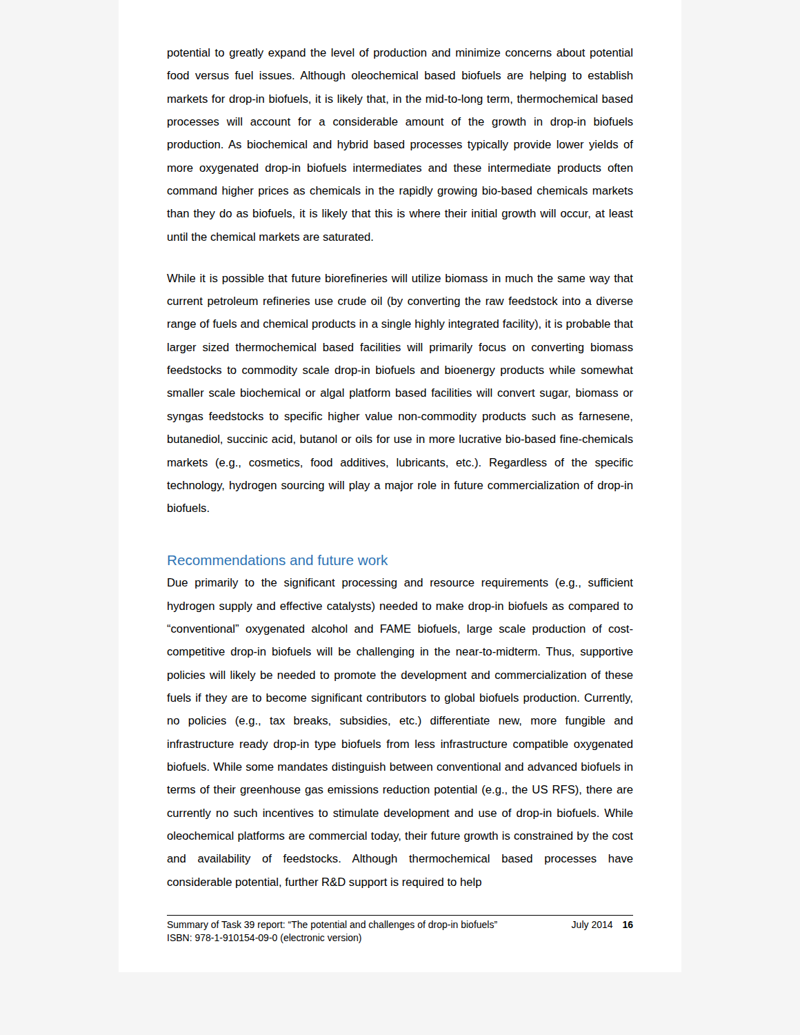potential to greatly expand the level of production and minimize concerns about potential food versus fuel issues. Although oleochemical based biofuels are helping to establish markets for drop-in biofuels, it is likely that, in the mid-to-long term, thermochemical based processes will account for a considerable amount of the growth in drop-in biofuels production. As biochemical and hybrid based processes typically provide lower yields of more oxygenated drop-in biofuels intermediates and these intermediate products often command higher prices as chemicals in the rapidly growing bio-based chemicals markets than they do as biofuels, it is likely that this is where their initial growth will occur, at least until the chemical markets are saturated.
While it is possible that future biorefineries will utilize biomass in much the same way that current petroleum refineries use crude oil (by converting the raw feedstock into a diverse range of fuels and chemical products in a single highly integrated facility), it is probable that larger sized thermochemical based facilities will primarily focus on converting biomass feedstocks to commodity scale drop-in biofuels and bioenergy products while somewhat smaller scale biochemical or algal platform based facilities will convert sugar, biomass or syngas feedstocks to specific higher value non-commodity products such as farnesene, butanediol, succinic acid, butanol or oils for use in more lucrative bio-based fine-chemicals markets (e.g., cosmetics, food additives, lubricants, etc.). Regardless of the specific technology, hydrogen sourcing will play a major role in future commercialization of drop-in biofuels.
Recommendations and future work
Due primarily to the significant processing and resource requirements (e.g., sufficient hydrogen supply and effective catalysts) needed to make drop-in biofuels as compared to “conventional” oxygenated alcohol and FAME biofuels, large scale production of cost-competitive drop-in biofuels will be challenging in the near-to-midterm. Thus, supportive policies will likely be needed to promote the development and commercialization of these fuels if they are to become significant contributors to global biofuels production. Currently, no policies (e.g., tax breaks, subsidies, etc.) differentiate new, more fungible and infrastructure ready drop-in type biofuels from less infrastructure compatible oxygenated biofuels. While some mandates distinguish between conventional and advanced biofuels in terms of their greenhouse gas emissions reduction potential (e.g., the US RFS), there are currently no such incentives to stimulate development and use of drop-in biofuels. While oleochemical platforms are commercial today, their future growth is constrained by the cost and availability of feedstocks. Although thermochemical based processes have considerable potential, further R&D support is required to help
Summary of Task 39 report: “The potential and challenges of drop-in biofuels”
ISBN: 978-1-910154-09-0 (electronic version)
July 2014 16